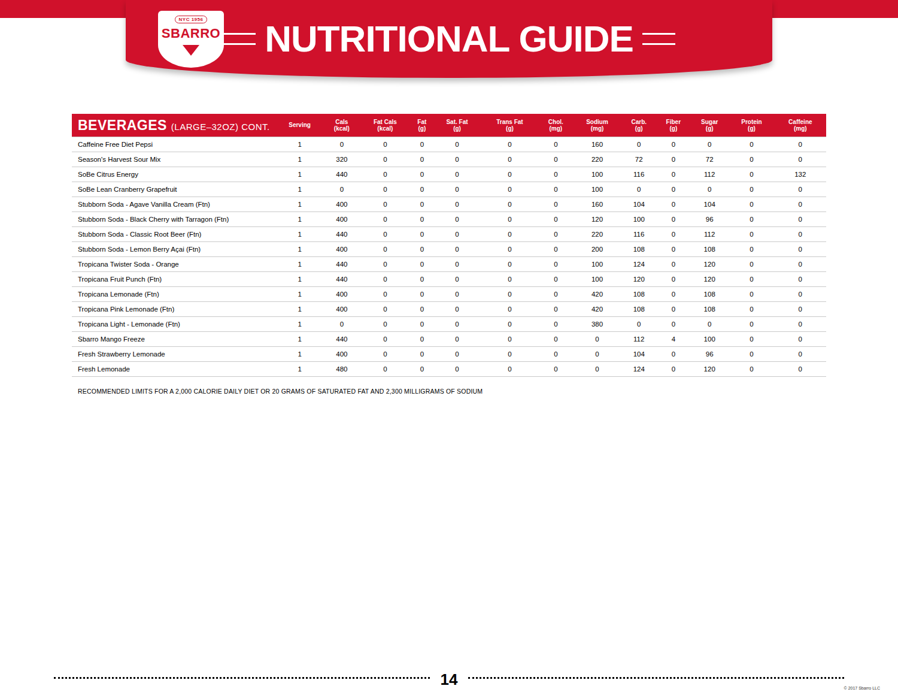NYC 1956
SBARRO
Nutritional Guide
| Beverages (Large–32oz) Cont. | Serving | Cals (kcal) | Fat Cals (kcal) | Fat (g) | Sat. Fat (g) | Trans Fat (g) | Chol. (mg) | Sodium (mg) | Carb. (g) | Fiber (g) | Sugar (g) | Protein (g) | Caffeine (mg) |
| --- | --- | --- | --- | --- | --- | --- | --- | --- | --- | --- | --- | --- | --- |
| Caffeine Free Diet Pepsi | 1 | 0 | 0 | 0 | 0 | 0 | 0 | 160 | 0 | 0 | 0 | 0 | 0 |
| Season's Harvest Sour Mix | 1 | 320 | 0 | 0 | 0 | 0 | 0 | 220 | 72 | 0 | 72 | 0 | 0 |
| SoBe Citrus Energy | 1 | 440 | 0 | 0 | 0 | 0 | 0 | 100 | 116 | 0 | 112 | 0 | 132 |
| SoBe Lean Cranberry Grapefruit | 1 | 0 | 0 | 0 | 0 | 0 | 0 | 100 | 0 | 0 | 0 | 0 | 0 |
| Stubborn Soda - Agave Vanilla Cream (Ftn) | 1 | 400 | 0 | 0 | 0 | 0 | 0 | 160 | 104 | 0 | 104 | 0 | 0 |
| Stubborn Soda - Black Cherry with Tarragon (Ftn) | 1 | 400 | 0 | 0 | 0 | 0 | 0 | 120 | 100 | 0 | 96 | 0 | 0 |
| Stubborn Soda - Classic Root Beer (Ftn) | 1 | 440 | 0 | 0 | 0 | 0 | 0 | 220 | 116 | 0 | 112 | 0 | 0 |
| Stubborn Soda - Lemon Berry Açai (Ftn) | 1 | 400 | 0 | 0 | 0 | 0 | 0 | 200 | 108 | 0 | 108 | 0 | 0 |
| Tropicana Twister Soda - Orange | 1 | 440 | 0 | 0 | 0 | 0 | 0 | 100 | 124 | 0 | 120 | 0 | 0 |
| Tropicana Fruit Punch (Ftn) | 1 | 440 | 0 | 0 | 0 | 0 | 0 | 100 | 120 | 0 | 120 | 0 | 0 |
| Tropicana Lemonade (Ftn) | 1 | 400 | 0 | 0 | 0 | 0 | 0 | 420 | 108 | 0 | 108 | 0 | 0 |
| Tropicana Pink Lemonade (Ftn) | 1 | 400 | 0 | 0 | 0 | 0 | 0 | 420 | 108 | 0 | 108 | 0 | 0 |
| Tropicana Light - Lemonade (Ftn) | 1 | 0 | 0 | 0 | 0 | 0 | 0 | 380 | 0 | 0 | 0 | 0 | 0 |
| Sbarro Mango Freeze | 1 | 440 | 0 | 0 | 0 | 0 | 0 | 0 | 112 | 4 | 100 | 0 | 0 |
| Fresh Strawberry Lemonade | 1 | 400 | 0 | 0 | 0 | 0 | 0 | 0 | 104 | 0 | 96 | 0 | 0 |
| Fresh Lemonade | 1 | 480 | 0 | 0 | 0 | 0 | 0 | 0 | 124 | 0 | 120 | 0 | 0 |
RECOMMENDED LIMITS FOR A 2,000 CALORIE DAILY DIET OR 20 GRAMS OF SATURATED FAT AND 2,300 MILLIGRAMS OF SODIUM
14
© 2017 Sbarro LLC